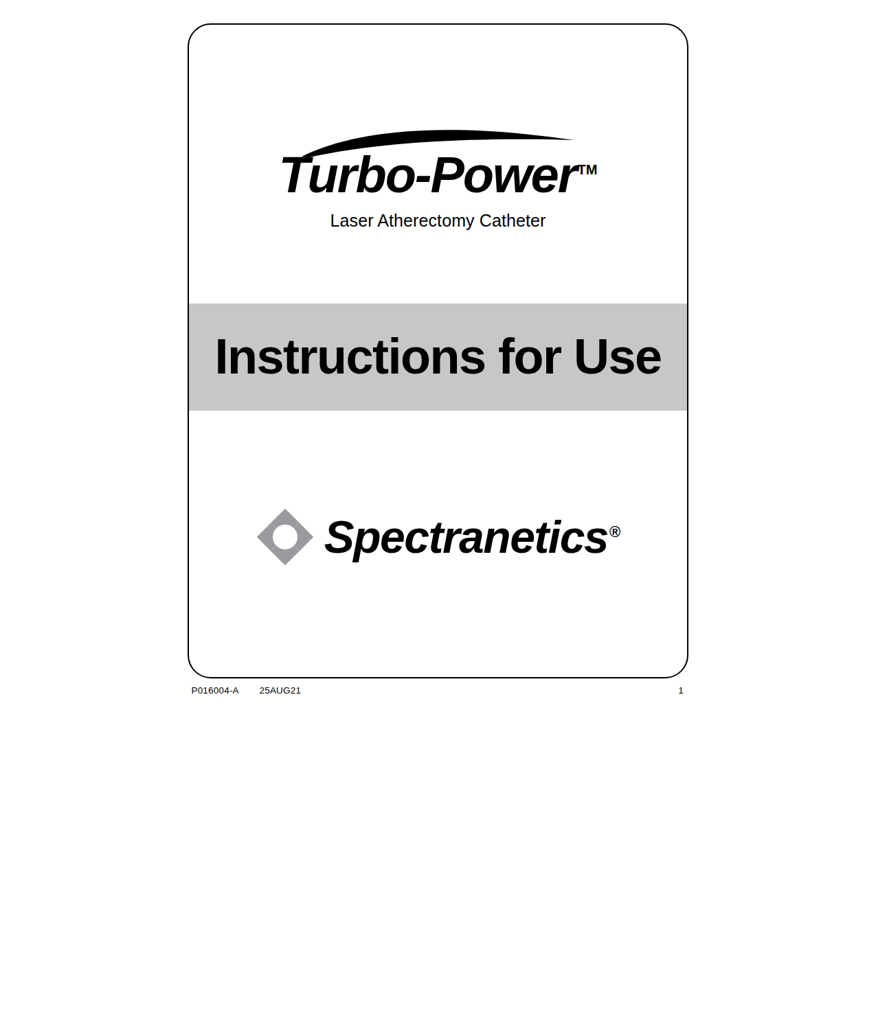Turbo-PowerTM
Laser Atherectomy Catheter
Instructions for Use
Spectranetics®
P016004-A 25AUG21 1